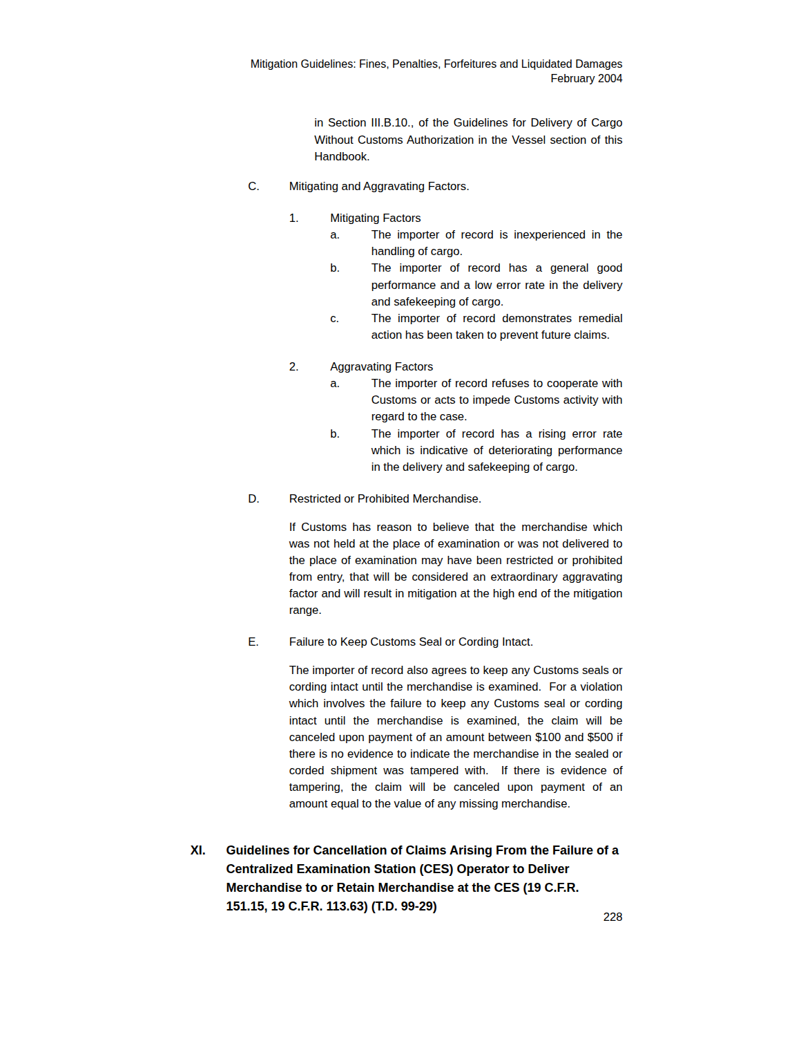Mitigation Guidelines: Fines, Penalties, Forfeitures and Liquidated Damages
February 2004
in Section III.B.10., of the Guidelines for Delivery of Cargo Without Customs Authorization in the Vessel section of this Handbook.
C. Mitigating and Aggravating Factors.
1. Mitigating Factors
a. The importer of record is inexperienced in the handling of cargo.
b. The importer of record has a general good performance and a low error rate in the delivery and safekeeping of cargo.
c. The importer of record demonstrates remedial action has been taken to prevent future claims.
2. Aggravating Factors
a. The importer of record refuses to cooperate with Customs or acts to impede Customs activity with regard to the case.
b. The importer of record has a rising error rate which is indicative of deteriorating performance in the delivery and safekeeping of cargo.
D. Restricted or Prohibited Merchandise.
If Customs has reason to believe that the merchandise which was not held at the place of examination or was not delivered to the place of examination may have been restricted or prohibited from entry, that will be considered an extraordinary aggravating factor and will result in mitigation at the high end of the mitigation range.
E. Failure to Keep Customs Seal or Cording Intact.
The importer of record also agrees to keep any Customs seals or cording intact until the merchandise is examined. For a violation which involves the failure to keep any Customs seal or cording intact until the merchandise is examined, the claim will be canceled upon payment of an amount between $100 and $500 if there is no evidence to indicate the merchandise in the sealed or corded shipment was tampered with. If there is evidence of tampering, the claim will be canceled upon payment of an amount equal to the value of any missing merchandise.
XI. Guidelines for Cancellation of Claims Arising From the Failure of a Centralized Examination Station (CES) Operator to Deliver Merchandise to or Retain Merchandise at the CES (19 C.F.R. 151.15, 19 C.F.R. 113.63) (T.D. 99-29)
228